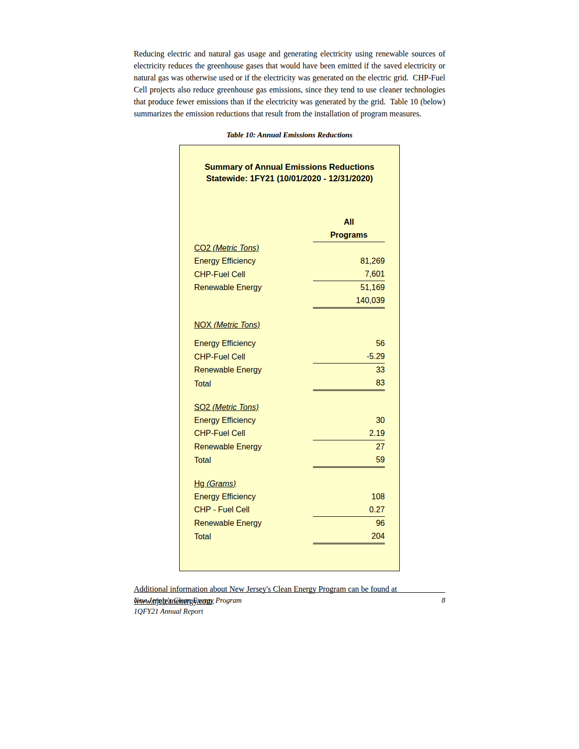Reducing electric and natural gas usage and generating electricity using renewable sources of electricity reduces the greenhouse gases that would have been emitted if the saved electricity or natural gas was otherwise used or if the electricity was generated on the electric grid. CHP-Fuel Cell projects also reduce greenhouse gas emissions, since they tend to use cleaner technologies that produce fewer emissions than if the electricity was generated by the grid. Table 10 (below) summarizes the emission reductions that result from the installation of program measures.
Table 10: Annual Emissions Reductions
Summary of Annual Emissions Reductions
Statewide: 1FY21 (10/01/2020 - 12/31/2020)
| | All |
| | Programs |
| CO2 (Metric Tons) | |
| Energy Efficiency | 81,269 |
| CHP-Fuel Cell | 7,601 |
| Renewable Energy | 51,169 |
| | 140,039 |
| NOX (Metric Tons) | |
| Energy Efficiency | 56 |
| CHP-Fuel Cell | -5.29 |
| Renewable Energy | 33 |
| Total | 83 |
| SO2 (Metric Tons) | |
| Energy Efficiency | 30 |
| CHP-Fuel Cell | 2.19 |
| Renewable Energy | 27 |
| Total | 59 |
| Hg (Grams) | |
| Energy Efficiency | 108 |
| CHP - Fuel Cell | 0.27 |
| Renewable Energy | 96 |
| Total | 204 |
Additional information about New Jersey's Clean Energy Program can be found at
www.njcleanenergy.com.
New Jersey's Clean Energy Program 8
1QFY21 Annual Report